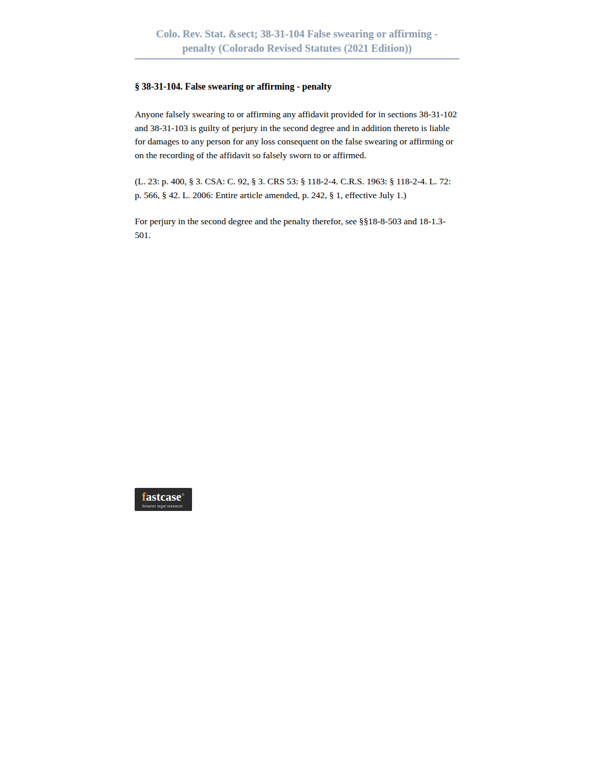Colo. Rev. Stat. &sect; 38-31-104 False swearing or affirming -
penalty (Colorado Revised Statutes (2021 Edition))
§ 38-31-104. False swearing or affirming - penalty
Anyone falsely swearing to or affirming any affidavit provided for in sections 38-31-102 and 38-31-103 is guilty of perjury in the second degree and in addition thereto is liable for damages to any person for any loss consequent on the false swearing or affirming or on the recording of the affidavit so falsely sworn to or affirmed.
(L. 23: p. 400, § 3. CSA: C. 92, § 3. CRS 53: § 118-2-4. C.R.S. 1963: § 118-2-4. L. 72: p. 566, § 42. L. 2006: Entire article amended, p. 242, § 1, effective July 1.)
For perjury in the second degree and the penalty therefor, see §§18-8-503 and 18-1.3-501.
fastcase® Smarter legal research